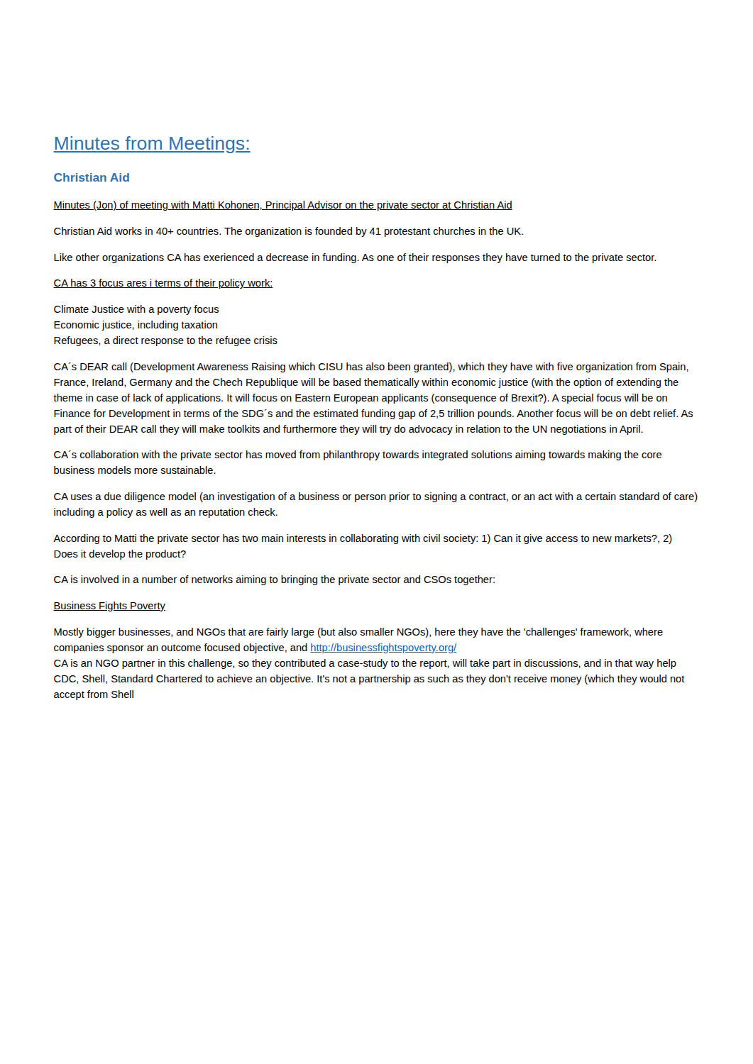Minutes from Meetings:
Christian Aid
Minutes (Jon) of meeting with Matti Kohonen, Principal Advisor on the private sector at Christian Aid
Christian Aid works in 40+ countries. The organization is founded by 41 protestant churches in the UK.
Like other organizations CA has exerienced a decrease in funding. As one of their responses they have turned to the private sector.
CA has 3 focus ares i terms of their policy work:
Climate Justice with a poverty focus
Economic justice, including taxation
Refugees, a direct response to the refugee crisis
CA´s DEAR call (Development Awareness Raising which CISU has also been granted), which they have with five organization from Spain, France, Ireland, Germany and the Chech Republique will be based thematically within economic justice (with the option of extending the theme in case of lack of applications. It will focus on Eastern European applicants (consequence of Brexit?). A special focus will be on Finance for Development in terms of the SDG´s and the estimated funding gap of 2,5 trillion pounds. Another focus will be on debt relief. As part of their DEAR call they will make toolkits and furthermore they will try do advocacy in relation to the UN negotiations in April.
CA´s collaboration with the private sector has moved from philanthropy towards integrated solutions aiming towards making the core business models more sustainable.
CA uses a due diligence model (an investigation of a business or person prior to signing a contract, or an act with a certain standard of care) including a policy as well as an reputation check.
According to Matti the private sector has two main interests in collaborating with civil society: 1) Can it give access to new markets?, 2) Does it develop the product?
CA is involved in a number of networks aiming to bringing the private sector and CSOs together:
Business Fights Poverty
Mostly bigger businesses, and NGOs that are fairly large (but also smaller NGOs), here they have the 'challenges' framework, where companies sponsor an outcome focused objective, and http://businessfightspoverty.org/
CA is an NGO partner in this challenge, so they contributed a case-study to the report, will take part in discussions, and in that way help CDC, Shell, Standard Chartered to achieve an objective. It's not a partnership as such as they don't receive money (which they would not accept from Shell